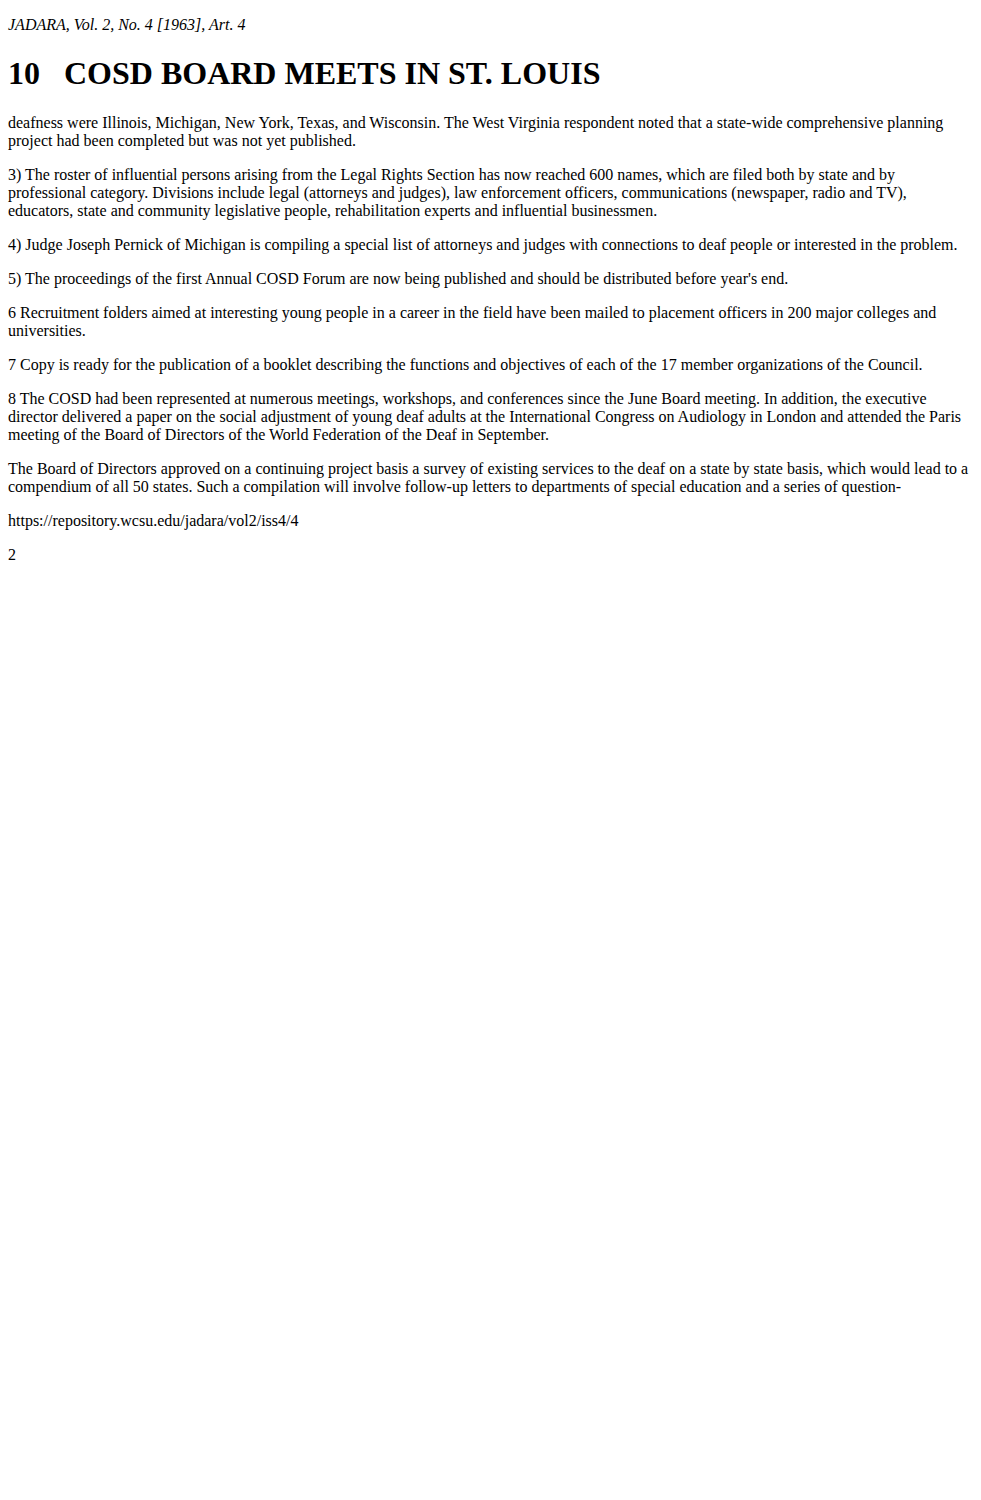JADARA, Vol. 2, No. 4 [1963], Art. 4
10 COSD BOARD MEETS IN ST. LOUIS
deafness were Illinois, Michigan, New York, Texas, and Wisconsin. The West Virginia respondent noted that a state-wide comprehensive planning project had been completed but was not yet published.
3) The roster of influential persons arising from the Legal Rights Section has now reached 600 names, which are filed both by state and by professional category. Divisions include legal (attorneys and judges), law enforcement officers, communications (newspaper, radio and TV), educators, state and community legislative people, rehabilitation experts and influential businessmen.
4) Judge Joseph Pernick of Michigan is compiling a special list of attorneys and judges with connections to deaf people or interested in the problem.
5) The proceedings of the first Annual COSD Forum are now being published and should be distributed before year's end.
6 Recruitment folders aimed at interesting young people in a career in the field have been mailed to placement officers in 200 major colleges and universities.
7 Copy is ready for the publication of a booklet describing the functions and objectives of each of the 17 member organizations of the Council.
8 The COSD had been represented at numerous meetings, workshops, and conferences since the June Board meeting. In addition, the executive director delivered a paper on the social adjustment of young deaf adults at the International Congress on Audiology in London and attended the Paris meeting of the Board of Directors of the World Federation of the Deaf in September.
The Board of Directors approved on a continuing project basis a survey of existing services to the deaf on a state by state basis, which would lead to a compendium of all 50 states. Such a compilation will involve follow-up letters to departments of special education and a series of question-
https://repository.wcsu.edu/jadara/vol2/iss4/4
2